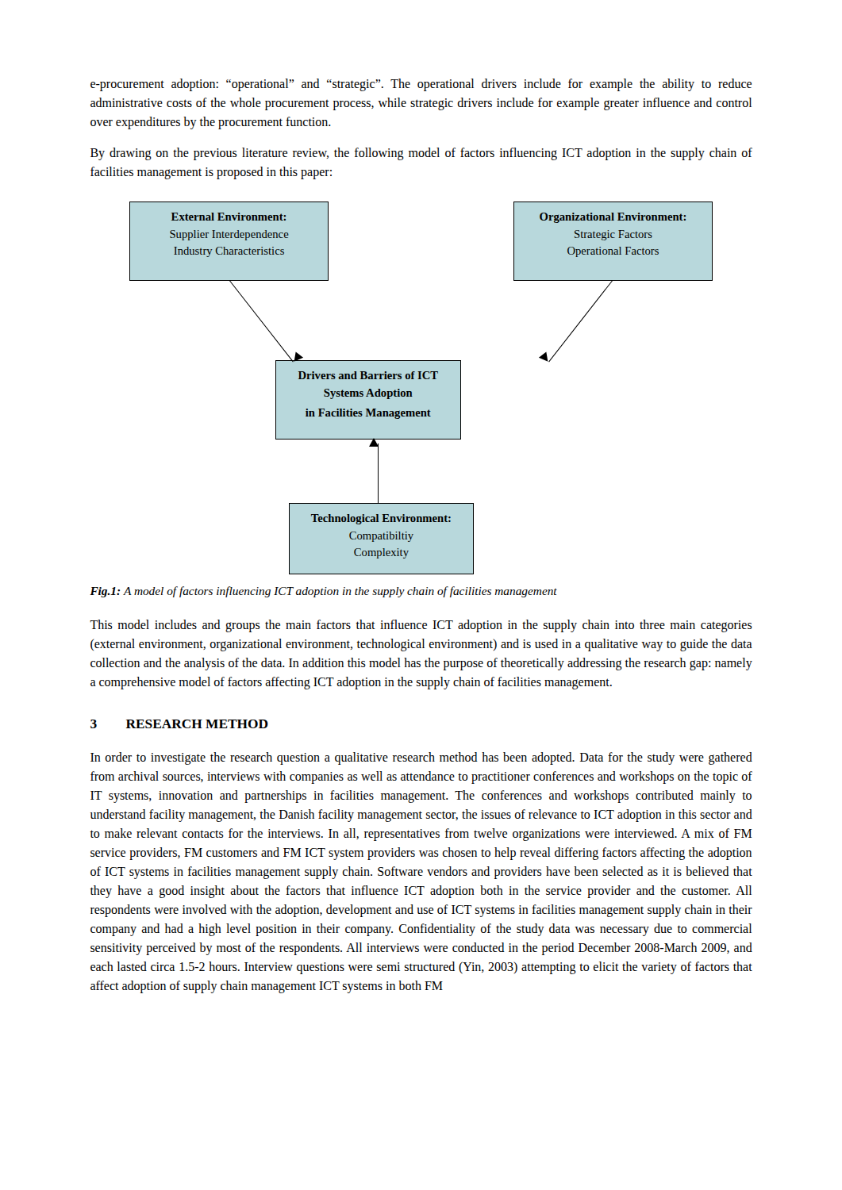e-procurement adoption: “operational” and “strategic”. The operational drivers include for example the ability to reduce administrative costs of the whole procurement process, while strategic drivers include for example greater influence and control over expenditures by the procurement function.
By drawing on the previous literature review, the following model of factors influencing ICT adoption in the supply chain of facilities management is proposed in this paper:
External Environment:
Supplier Interdependence
Industry Characteristics
Organizational Environment:
Strategic Factors
Operational Factors
Drivers and Barriers of ICT
Systems Adoption
in Facilities Management
Technological Environment:
Compatibiltiy
Complexity
Fig.1: A model of factors influencing ICT adoption in the supply chain of facilities management
This model includes and groups the main factors that influence ICT adoption in the supply chain into three main categories (external environment, organizational environment, technological environment) and is used in a qualitative way to guide the data collection and the analysis of the data. In addition this model has the purpose of theoretically addressing the research gap: namely a comprehensive model of factors affecting ICT adoption in the supply chain of facilities management.
3 RESEARCH METHOD
In order to investigate the research question a qualitative research method has been adopted. Data for the study were gathered from archival sources, interviews with companies as well as attendance to practitioner conferences and workshops on the topic of IT systems, innovation and partnerships in facilities management. The conferences and workshops contributed mainly to understand facility management, the Danish facility management sector, the issues of relevance to ICT adoption in this sector and to make relevant contacts for the interviews. In all, representatives from twelve organizations were interviewed. A mix of FM service providers, FM customers and FM ICT system providers was chosen to help reveal differing factors affecting the adoption of ICT systems in facilities management supply chain. Software vendors and providers have been selected as it is believed that they have a good insight about the factors that influence ICT adoption both in the service provider and the customer. All respondents were involved with the adoption, development and use of ICT systems in facilities management supply chain in their company and had a high level position in their company. Confidentiality of the study data was necessary due to commercial sensitivity perceived by most of the respondents. All interviews were conducted in the period December 2008-March 2009, and each lasted circa 1.5-2 hours. Interview questions were semi structured (Yin, 2003) attempting to elicit the variety of factors that affect adoption of supply chain management ICT systems in both FM